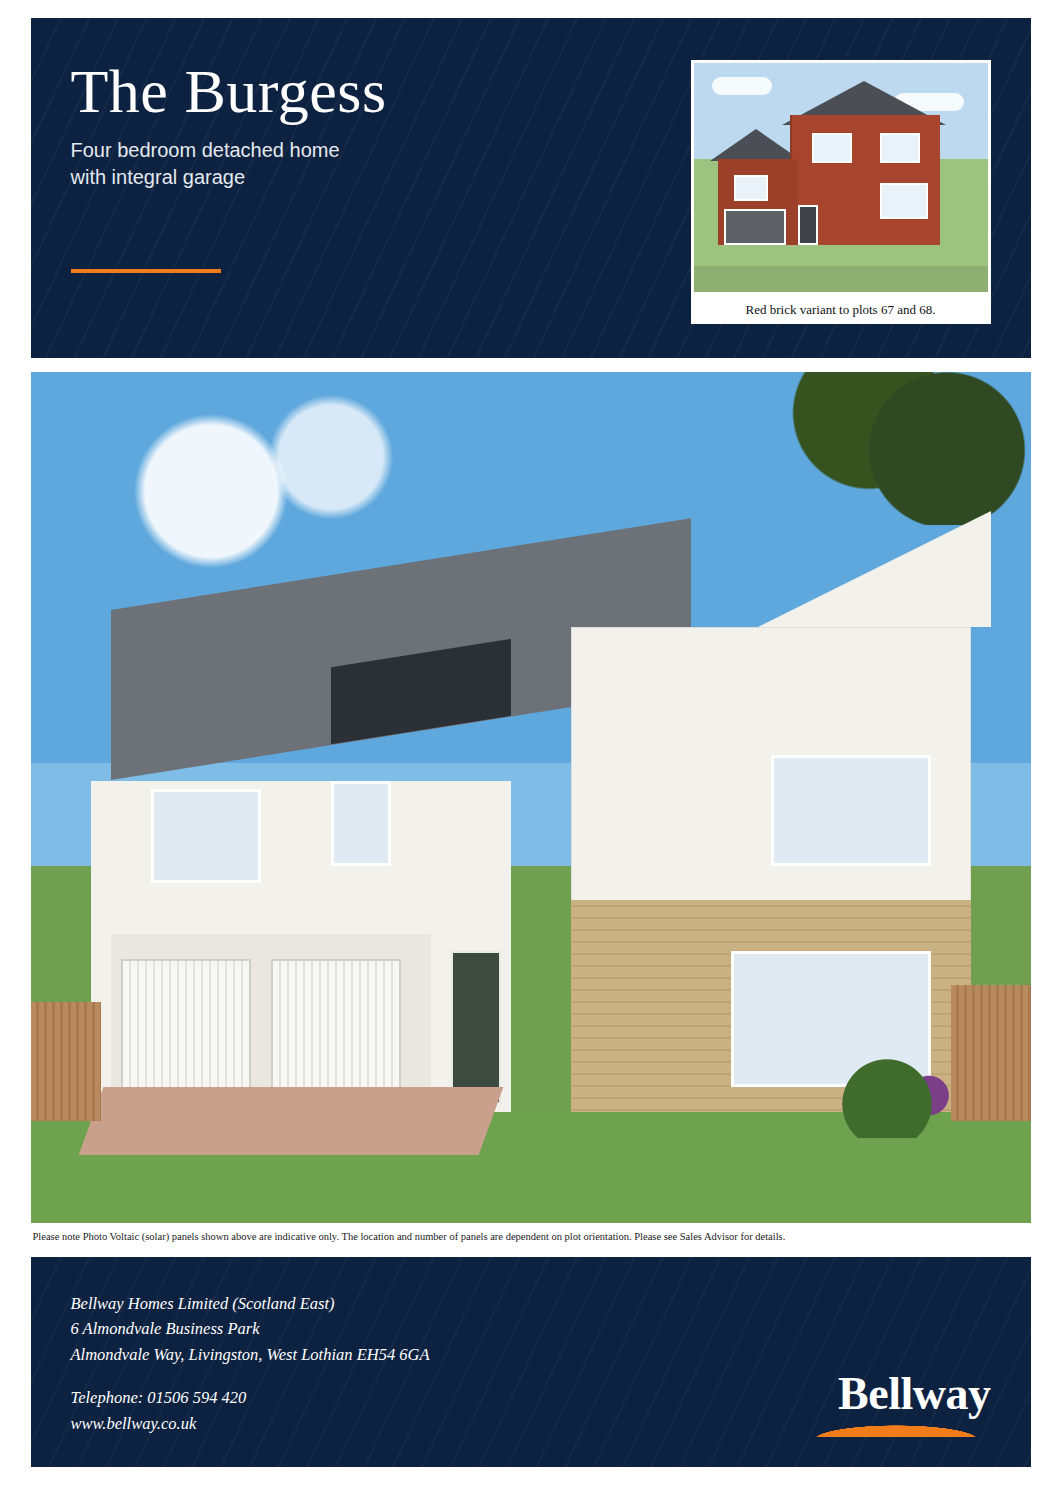The Burgess
Four bedroom detached home
with integral garage
Red brick variant to plots 67 and 68.
Please note Photo Voltaic (solar) panels shown above are indicative only. The location and number of panels are dependent on plot orientation. Please see Sales Advisor for details.
Bellway Homes Limited (Scotland East)
6 Almondvale Business Park
Almondvale Way, Livingston, West Lothian EH54 6GA Telephone: 01506 594 420
www.bellway.co.uk
Bellway